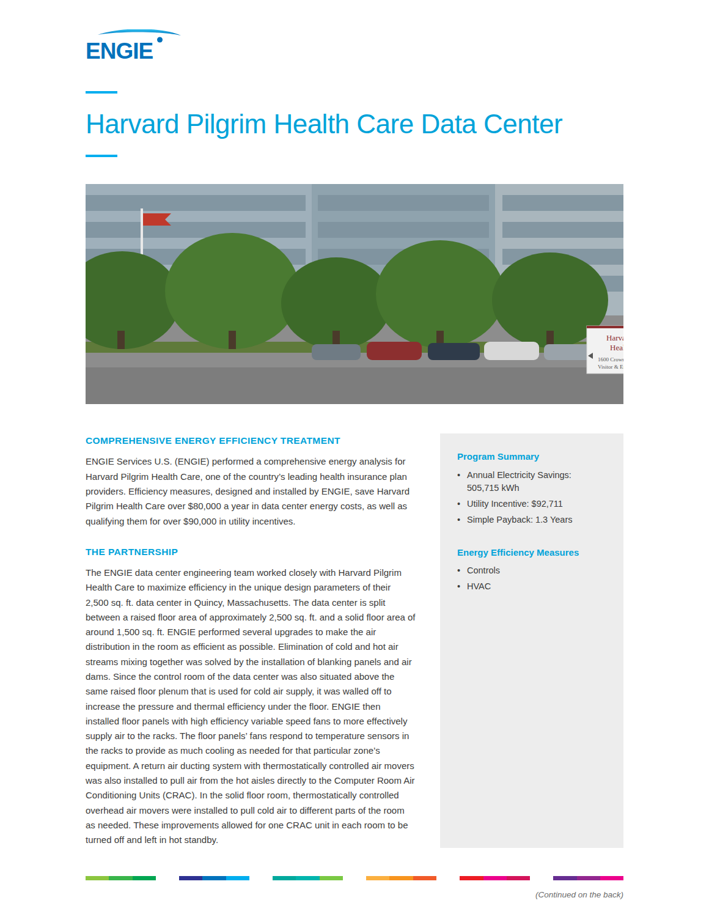ENGIE
Harvard Pilgrim Health Care Data Center
Harvard Pilgrim Health Care 1600 Crown Colony Drive Visitor & Employee
Comprehensive Energy Efficiency Treatment
ENGIE Services U.S. (ENGIE) performed a comprehensive energy analysis for Harvard Pilgrim Health Care, one of the country’s leading health insurance plan providers. Efficiency measures, designed and installed by ENGIE, save Harvard Pilgrim Health Care over $80,000 a year in data center energy costs, as well as qualifying them for over $90,000 in utility incentives.
The Partnership
The ENGIE data center engineering team worked closely with Harvard Pilgrim Health Care to maximize efficiency in the unique design parameters of their 2,500 sq. ft. data center in Quincy, Massachusetts. The data center is split between a raised floor area of approximately 2,500 sq. ft. and a solid floor area of around 1,500 sq. ft. ENGIE performed several upgrades to make the air distribution in the room as efficient as possible. Elimination of cold and hot air streams mixing together was solved by the installation of blanking panels and air dams. Since the control room of the data center was also situated above the same raised floor plenum that is used for cold air supply, it was walled off to increase the pressure and thermal efficiency under the floor. ENGIE then installed floor panels with high efficiency variable speed fans to more effectively supply air to the racks. The floor panels’ fans respond to temperature sensors in the racks to provide as much cooling as needed for that particular zone’s equipment. A return air ducting system with thermostatically controlled air movers was also installed to pull air from the hot aisles directly to the Computer Room Air Conditioning Units (CRAC). In the solid floor room, thermostatically controlled overhead air movers were installed to pull cold air to different parts of the room as needed. These improvements allowed for one CRAC unit in each room to be turned off and left in hot standby.
Program Summary
Annual Electricity Savings:505,715 kWh
Utility Incentive: $92,711
Simple Payback: 1.3 Years
Energy Efficiency Measures
Controls
HVAC
(Continued on the back)